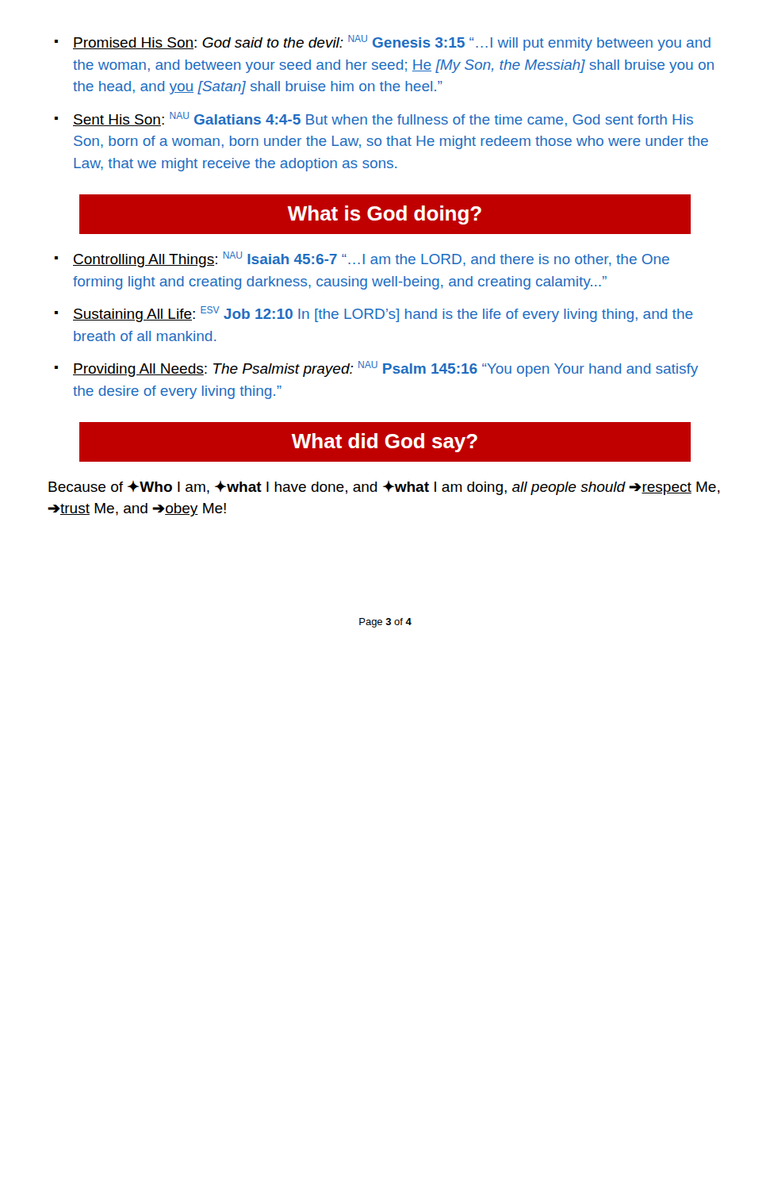Promised His Son: God said to the devil: NAU Genesis 3:15 “…I will put enmity between you and the woman, and between your seed and her seed; He [My Son, the Messiah] shall bruise you on the head, and you [Satan] shall bruise him on the heel.”
Sent His Son: NAU Galatians 4:4-5 But when the fullness of the time came, God sent forth His Son, born of a woman, born under the Law, so that He might redeem those who were under the Law, that we might receive the adoption as sons.
What is God doing?
Controlling All Things: NAU Isaiah 45:6-7 “…I am the LORD, and there is no other, the One forming light and creating darkness, causing well-being, and creating calamity...”
Sustaining All Life: ESV Job 12:10 In [the LORD’s] hand is the life of every living thing, and the breath of all mankind.
Providing All Needs: The Psalmist prayed: NAU Psalm 145:16 “You open Your hand and satisfy the desire of every living thing.”
What did God say?
Because of ✦Who I am, ✦what I have done, and ✦what I am doing, all people should ➔respect Me, ➔trust Me, and ➔obey Me!
Page 3 of 4